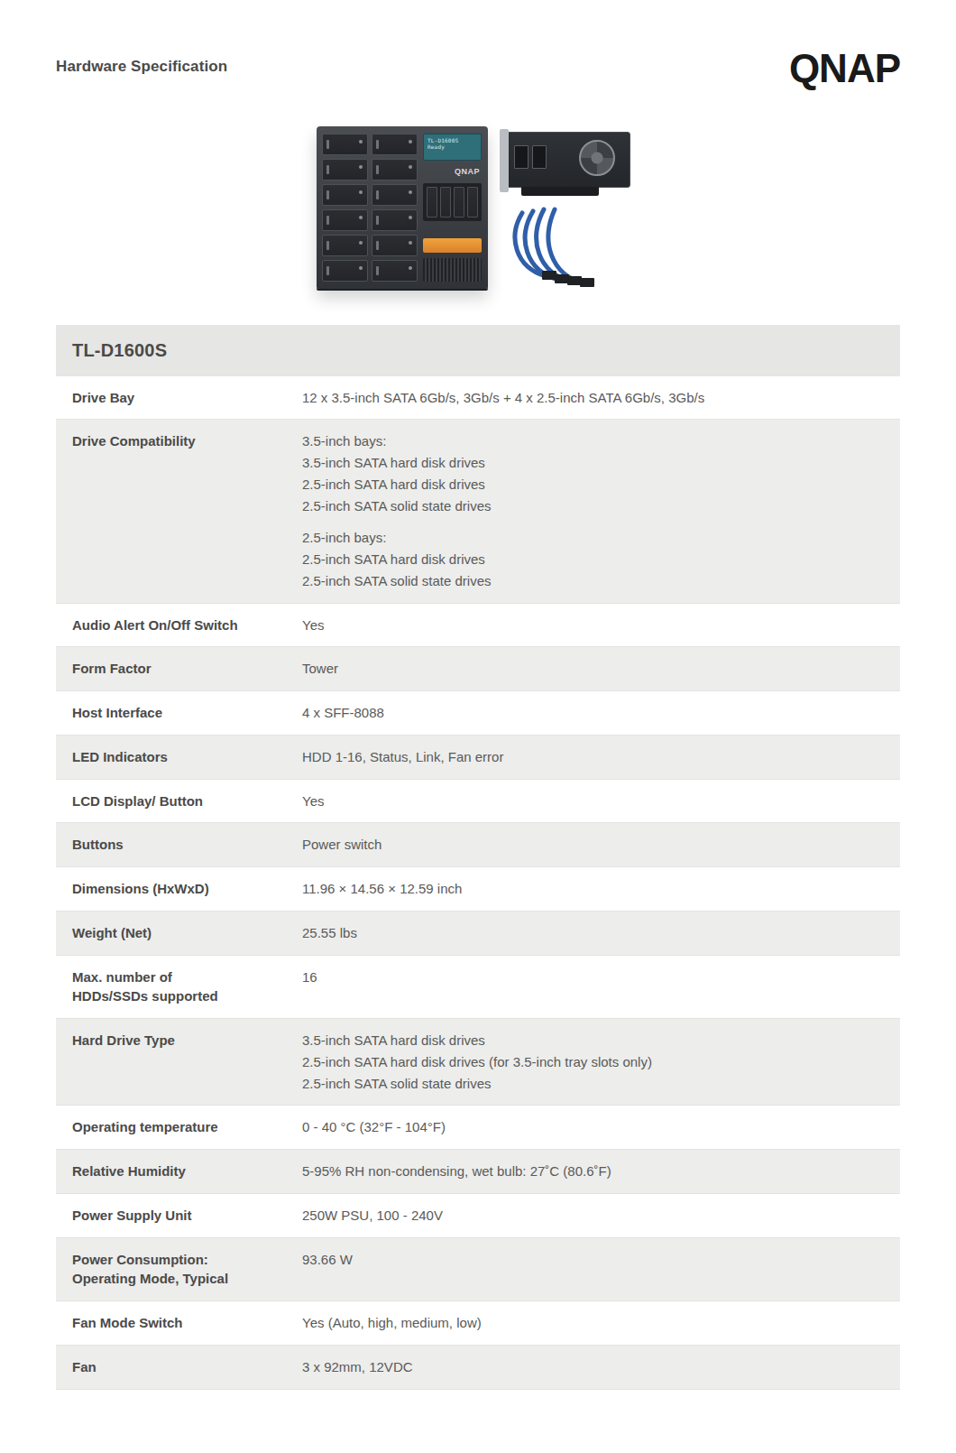Hardware Specification
QNAP
TL-D1600S
Ready
QNAP
TL-D1600S
| Drive Bay | 12 x 3.5-inch SATA 6Gb/s, 3Gb/s + 4 x 2.5-inch SATA 6Gb/s, 3Gb/s |
| Drive Compatibility | 3.5-inch bays: 3.5-inch SATA hard disk drives 2.5-inch SATA hard disk drives 2.5-inch SATA solid state drives 2.5-inch bays: 2.5-inch SATA hard disk drives 2.5-inch SATA solid state drives |
| Audio Alert On/Off Switch | Yes |
| Form Factor | Tower |
| Host Interface | 4 x SFF-8088 |
| LED Indicators | HDD 1-16, Status, Link, Fan error |
| LCD Display/ Button | Yes |
| Buttons | Power switch |
| Dimensions (HxWxD) | 11.96 × 14.56 × 12.59 inch |
| Weight (Net) | 25.55 lbs |
| Max. number of HDDs/SSDs supported | 16 |
| Hard Drive Type | 3.5-inch SATA hard disk drives 2.5-inch SATA hard disk drives (for 3.5-inch tray slots only) 2.5-inch SATA solid state drives |
| Operating temperature | 0 - 40 °C (32°F - 104°F) |
| Relative Humidity | 5-95% RH non-condensing, wet bulb: 27˚C (80.6˚F) |
| Power Supply Unit | 250W PSU, 100 - 240V |
| Power Consumption: Operating Mode, Typical | 93.66 W |
| Fan Mode Switch | Yes (Auto, high, medium, low) |
| Fan | 3 x 92mm, 12VDC |